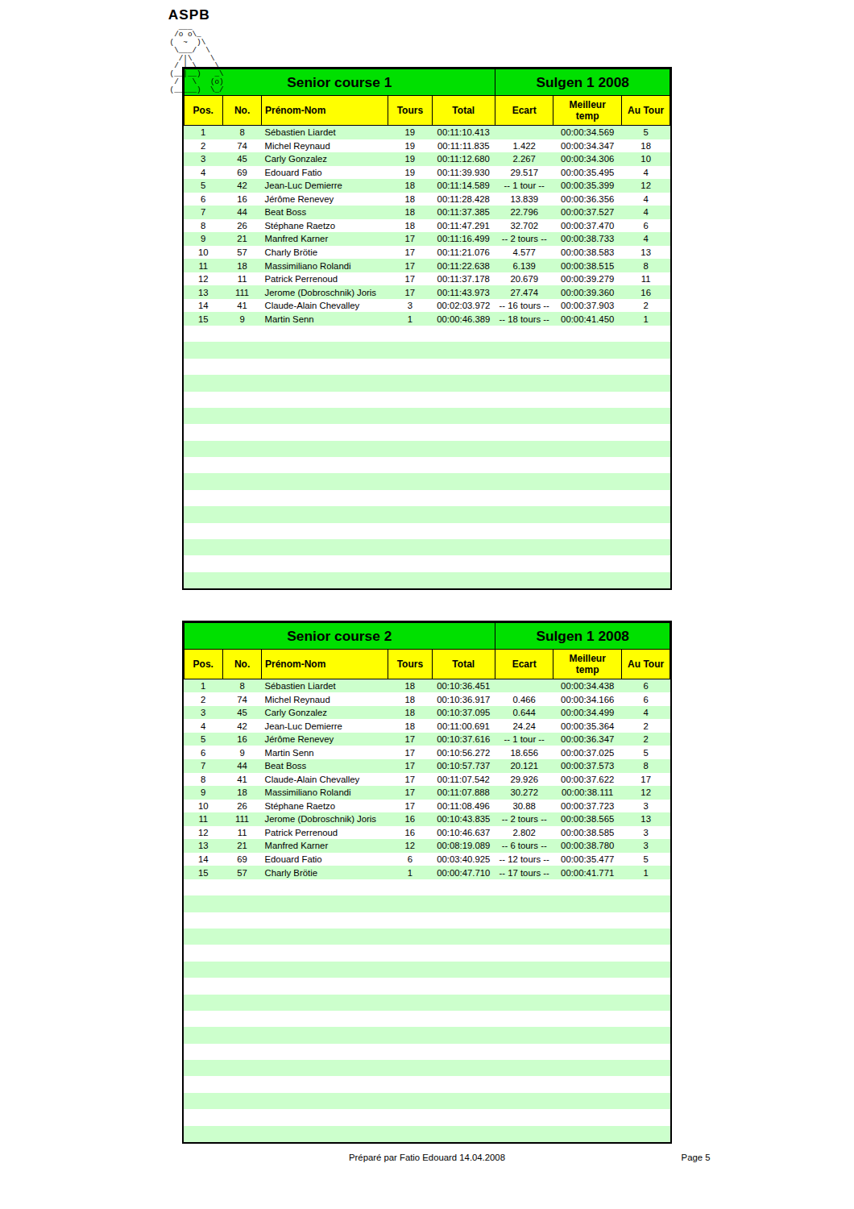ASPB
___ /o o\_ ( ~ )\ \___/ \ /|\ \ / | \ \ (__|__) _\ / \ (o) (_____) \_/
| Senior course 1 | Sulgen 1 2008 |
| --- | --- |
| Pos. | No. | Prénom-Nom | Tours | Total | Ecart | Meilleur temp | Au Tour |
| 1 | 8 | Sébastien Liardet | 19 | 00:11:10.413 | | 00:00:34.569 | 5 |
| 2 | 74 | Michel Reynaud | 19 | 00:11:11.835 | 1.422 | 00:00:34.347 | 18 |
| 3 | 45 | Carly Gonzalez | 19 | 00:11:12.680 | 2.267 | 00:00:34.306 | 10 |
| 4 | 69 | Edouard Fatio | 19 | 00:11:39.930 | 29.517 | 00:00:35.495 | 4 |
| 5 | 42 | Jean-Luc Demierre | 18 | 00:11:14.589 | -- 1 tour -- | 00:00:35.399 | 12 |
| 6 | 16 | Jérôme Renevey | 18 | 00:11:28.428 | 13.839 | 00:00:36.356 | 4 |
| 7 | 44 | Beat Boss | 18 | 00:11:37.385 | 22.796 | 00:00:37.527 | 4 |
| 8 | 26 | Stéphane Raetzo | 18 | 00:11:47.291 | 32.702 | 00:00:37.470 | 6 |
| 9 | 21 | Manfred Karner | 17 | 00:11:16.499 | -- 2 tours -- | 00:00:38.733 | 4 |
| 10 | 57 | Charly Brötie | 17 | 00:11:21.076 | 4.577 | 00:00:38.583 | 13 |
| 11 | 18 | Massimiliano Rolandi | 17 | 00:11:22.638 | 6.139 | 00:00:38.515 | 8 |
| 12 | 11 | Patrick Perrenoud | 17 | 00:11:37.178 | 20.679 | 00:00:39.279 | 11 |
| 13 | 111 | Jerome (Dobroschnik) Joris | 17 | 00:11:43.973 | 27.474 | 00:00:39.360 | 16 |
| 14 | 41 | Claude-Alain Chevalley | 3 | 00:02:03.972 | -- 16 tours -- | 00:00:37.903 | 2 |
| 15 | 9 | Martin Senn | 1 | 00:00:46.389 | -- 18 tours -- | 00:00:41.450 | 1 |
| Senior course 2 | Sulgen 1 2008 |
| --- | --- |
| Pos. | No. | Prénom-Nom | Tours | Total | Ecart | Meilleur temp | Au Tour |
| 1 | 8 | Sébastien Liardet | 18 | 00:10:36.451 | | 00:00:34.438 | 6 |
| 2 | 74 | Michel Reynaud | 18 | 00:10:36.917 | 0.466 | 00:00:34.166 | 6 |
| 3 | 45 | Carly Gonzalez | 18 | 00:10:37.095 | 0.644 | 00:00:34.499 | 4 |
| 4 | 42 | Jean-Luc Demierre | 18 | 00:11:00.691 | 24.24 | 00:00:35.364 | 2 |
| 5 | 16 | Jérôme Renevey | 17 | 00:10:37.616 | -- 1 tour -- | 00:00:36.347 | 2 |
| 6 | 9 | Martin Senn | 17 | 00:10:56.272 | 18.656 | 00:00:37.025 | 5 |
| 7 | 44 | Beat Boss | 17 | 00:10:57.737 | 20.121 | 00:00:37.573 | 8 |
| 8 | 41 | Claude-Alain Chevalley | 17 | 00:11:07.542 | 29.926 | 00:00:37.622 | 17 |
| 9 | 18 | Massimiliano Rolandi | 17 | 00:11:07.888 | 30.272 | 00:00:38.111 | 12 |
| 10 | 26 | Stéphane Raetzo | 17 | 00:11:08.496 | 30.88 | 00:00:37.723 | 3 |
| 11 | 111 | Jerome (Dobroschnik) Joris | 16 | 00:10:43.835 | -- 2 tours -- | 00:00:38.565 | 13 |
| 12 | 11 | Patrick Perrenoud | 16 | 00:10:46.637 | 2.802 | 00:00:38.585 | 3 |
| 13 | 21 | Manfred Karner | 12 | 00:08:19.089 | -- 6 tours -- | 00:00:38.780 | 3 |
| 14 | 69 | Edouard Fatio | 6 | 00:03:40.925 | -- 12 tours -- | 00:00:35.477 | 5 |
| 15 | 57 | Charly Brötie | 1 | 00:00:47.710 | -- 17 tours -- | 00:00:41.771 | 1 |
Préparé par Fatio Edouard 14.04.2008
Page 5